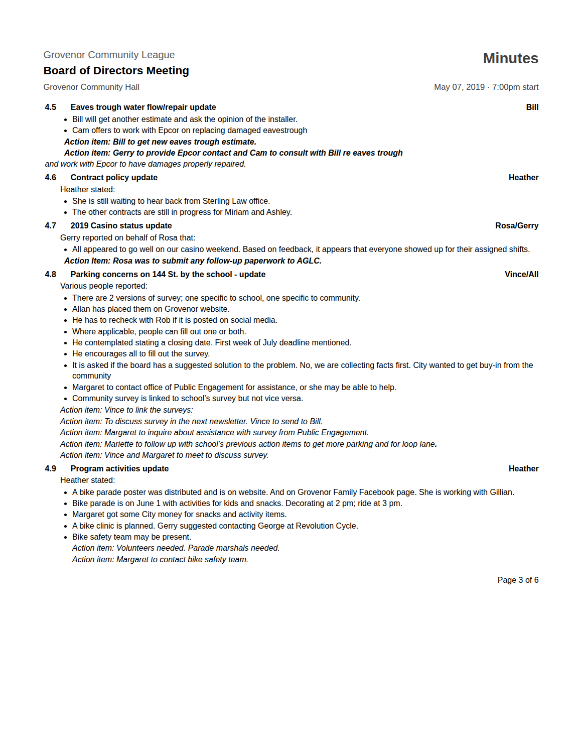Grovenor Community League
Minutes
Board of Directors Meeting
Grovenor Community Hall May 07, 2019 · 7:00pm start
4.5 Eaves trough water flow/repair update Bill
Bill will get another estimate and ask the opinion of the installer.
Cam offers to work with Epcor on replacing damaged eavestrough
Action item: Bill to get new eaves trough estimate.
Action item: Gerry to provide Epcor contact and Cam to consult with Bill re eaves trough
and work with Epcor to have damages properly repaired.
4.6 Contract policy update Heather
Heather stated:
She is still waiting to hear back from Sterling Law office.
The other contracts are still in progress for Miriam and Ashley.
4.7 2019 Casino status update Rosa/Gerry
Gerry reported on behalf of Rosa that:
All appeared to go well on our casino weekend. Based on feedback, it appears that everyone showed up for their assigned shifts.
Action Item: Rosa was to submit any follow-up paperwork to AGLC.
4.8 Parking concerns on 144 St. by the school - update Vince/All
Various people reported:
There are 2 versions of survey; one specific to school, one specific to community.
Allan has placed them on Grovenor website.
He has to recheck with Rob if it is posted on social media.
Where applicable, people can fill out one or both.
He contemplated stating a closing date. First week of July deadline mentioned.
He encourages all to fill out the survey.
It is asked if the board has a suggested solution to the problem. No, we are collecting facts first. City wanted to get buy-in from the community
Margaret to contact office of Public Engagement for assistance, or she may be able to help.
Community survey is linked to school’s survey but not vice versa.
Action item: Vince to link the surveys:
Action item: To discuss survey in the next newsletter. Vince to send to Bill.
Action item: Margaret to inquire about assistance with survey from Public Engagement.
Action item: Mariette to follow up with school’s previous action items to get more parking and for loop lane.
Action item: Vince and Margaret to meet to discuss survey.
4.9 Program activities update Heather
Heather stated:
A bike parade poster was distributed and is on website. And on Grovenor Family Facebook page. She is working with Gillian.
Bike parade is on June 1 with activities for kids and snacks. Decorating at 2 pm; ride at 3 pm.
Margaret got some City money for snacks and activity items.
A bike clinic is planned. Gerry suggested contacting George at Revolution Cycle.
Bike safety team may be present.
Action item: Volunteers needed. Parade marshals needed.
Action item: Margaret to contact bike safety team.
Page 3 of 6